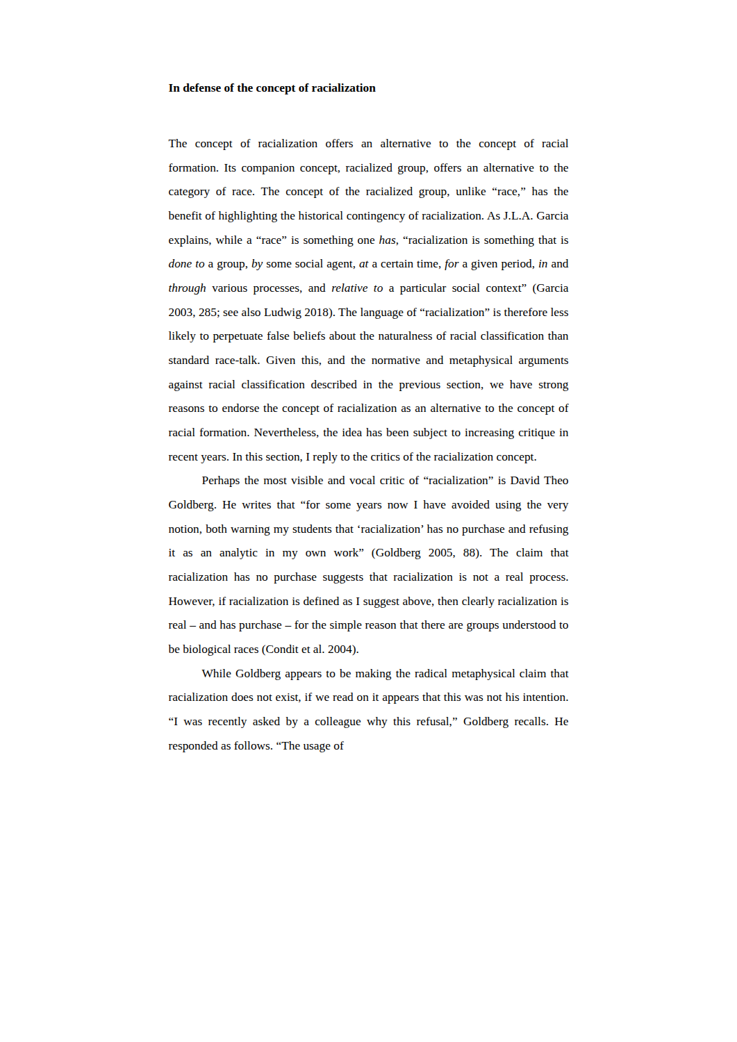In defense of the concept of racialization
The concept of racialization offers an alternative to the concept of racial formation. Its companion concept, racialized group, offers an alternative to the category of race. The concept of the racialized group, unlike “race,” has the benefit of highlighting the historical contingency of racialization. As J.L.A. Garcia explains, while a “race” is something one has, “racialization is something that is done to a group, by some social agent, at a certain time, for a given period, in and through various processes, and relative to a particular social context” (Garcia 2003, 285; see also Ludwig 2018). The language of “racialization” is therefore less likely to perpetuate false beliefs about the naturalness of racial classification than standard race-talk. Given this, and the normative and metaphysical arguments against racial classification described in the previous section, we have strong reasons to endorse the concept of racialization as an alternative to the concept of racial formation. Nevertheless, the idea has been subject to increasing critique in recent years. In this section, I reply to the critics of the racialization concept.
Perhaps the most visible and vocal critic of “racialization” is David Theo Goldberg. He writes that “for some years now I have avoided using the very notion, both warning my students that ‘racialization’ has no purchase and refusing it as an analytic in my own work” (Goldberg 2005, 88). The claim that racialization has no purchase suggests that racialization is not a real process. However, if racialization is defined as I suggest above, then clearly racialization is real – and has purchase – for the simple reason that there are groups understood to be biological races (Condit et al. 2004).
While Goldberg appears to be making the radical metaphysical claim that racialization does not exist, if we read on it appears that this was not his intention. “I was recently asked by a colleague why this refusal,” Goldberg recalls. He responded as follows. “The usage of